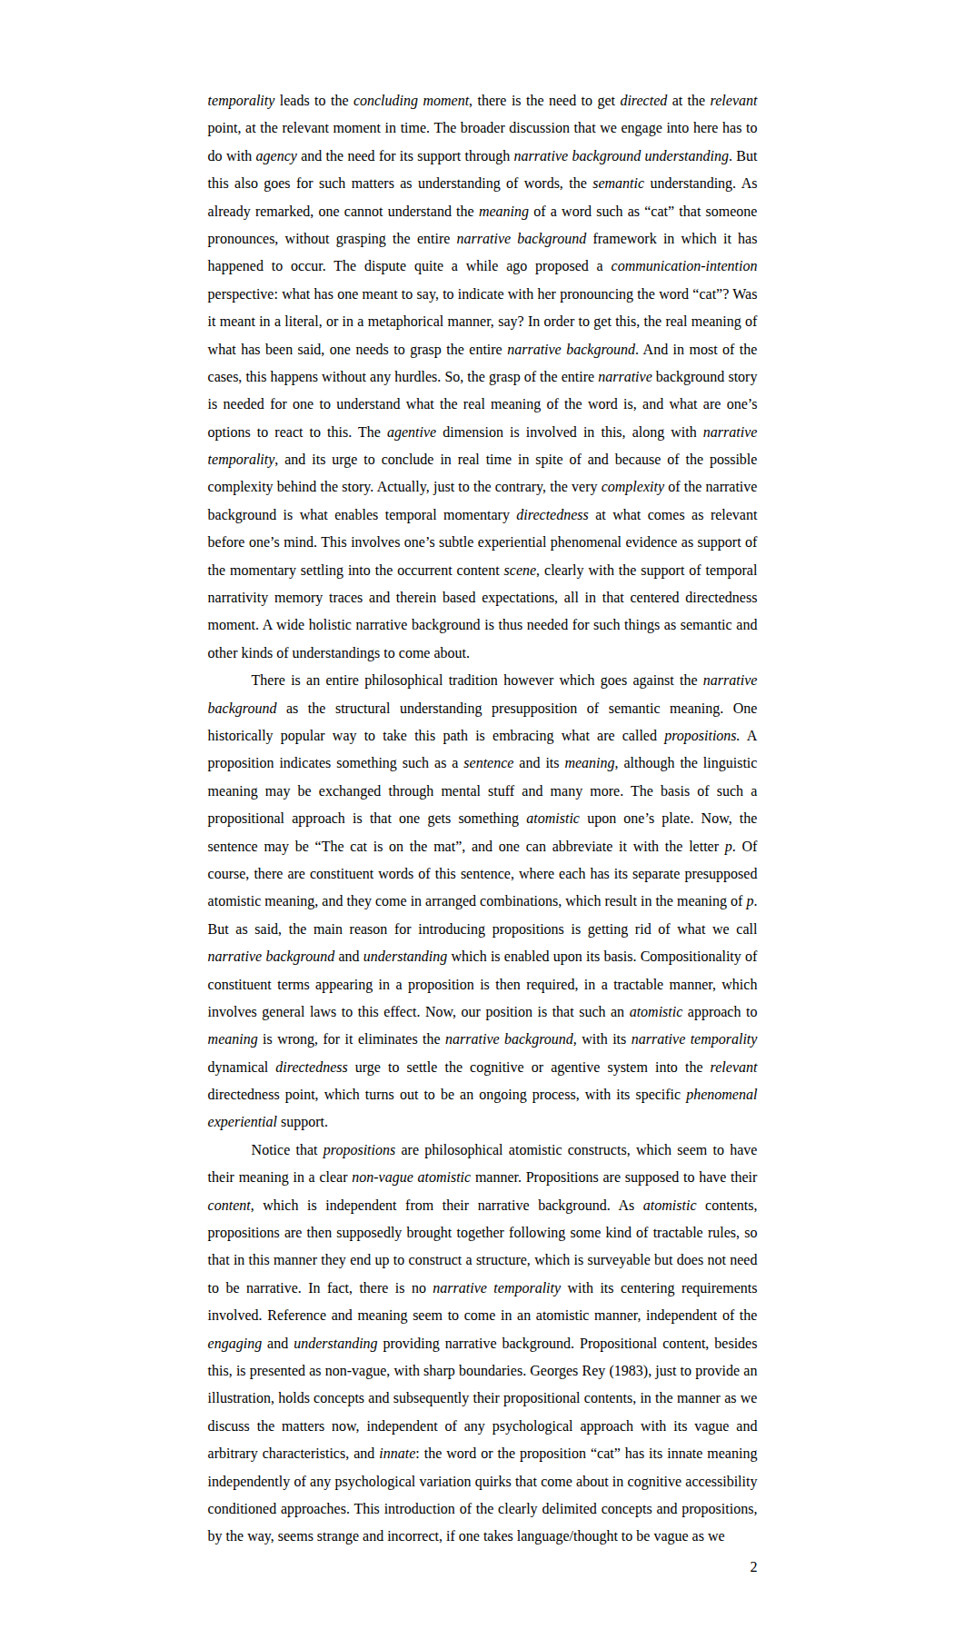temporality leads to the concluding moment, there is the need to get directed at the relevant point, at the relevant moment in time. The broader discussion that we engage into here has to do with agency and the need for its support through narrative background understanding. But this also goes for such matters as understanding of words, the semantic understanding. As already remarked, one cannot understand the meaning of a word such as “cat” that someone pronounces, without grasping the entire narrative background framework in which it has happened to occur. The dispute quite a while ago proposed a communication-intention perspective: what has one meant to say, to indicate with her pronouncing the word “cat”? Was it meant in a literal, or in a metaphorical manner, say? In order to get this, the real meaning of what has been said, one needs to grasp the entire narrative background. And in most of the cases, this happens without any hurdles. So, the grasp of the entire narrative background story is needed for one to understand what the real meaning of the word is, and what are one’s options to react to this. The agentive dimension is involved in this, along with narrative temporality, and its urge to conclude in real time in spite of and because of the possible complexity behind the story. Actually, just to the contrary, the very complexity of the narrative background is what enables temporal momentary directedness at what comes as relevant before one’s mind. This involves one’s subtle experiential phenomenal evidence as support of the momentary settling into the occurrent content scene, clearly with the support of temporal narrativity memory traces and therein based expectations, all in that centered directedness moment. A wide holistic narrative background is thus needed for such things as semantic and other kinds of understandings to come about.
There is an entire philosophical tradition however which goes against the narrative background as the structural understanding presupposition of semantic meaning. One historically popular way to take this path is embracing what are called propositions. A proposition indicates something such as a sentence and its meaning, although the linguistic meaning may be exchanged through mental stuff and many more. The basis of such a propositional approach is that one gets something atomistic upon one’s plate. Now, the sentence may be “The cat is on the mat”, and one can abbreviate it with the letter p. Of course, there are constituent words of this sentence, where each has its separate presupposed atomistic meaning, and they come in arranged combinations, which result in the meaning of p. But as said, the main reason for introducing propositions is getting rid of what we call narrative background and understanding which is enabled upon its basis. Compositionality of constituent terms appearing in a proposition is then required, in a tractable manner, which involves general laws to this effect. Now, our position is that such an atomistic approach to meaning is wrong, for it eliminates the narrative background, with its narrative temporality dynamical directedness urge to settle the cognitive or agentive system into the relevant directedness point, which turns out to be an ongoing process, with its specific phenomenal experiential support.
Notice that propositions are philosophical atomistic constructs, which seem to have their meaning in a clear non-vague atomistic manner. Propositions are supposed to have their content, which is independent from their narrative background. As atomistic contents, propositions are then supposedly brought together following some kind of tractable rules, so that in this manner they end up to construct a structure, which is surveyable but does not need to be narrative. In fact, there is no narrative temporality with its centering requirements involved. Reference and meaning seem to come in an atomistic manner, independent of the engaging and understanding providing narrative background. Propositional content, besides this, is presented as non-vague, with sharp boundaries. Georges Rey (1983), just to provide an illustration, holds concepts and subsequently their propositional contents, in the manner as we discuss the matters now, independent of any psychological approach with its vague and arbitrary characteristics, and innate: the word or the proposition “cat” has its innate meaning independently of any psychological variation quirks that come about in cognitive accessibility conditioned approaches. This introduction of the clearly delimited concepts and propositions, by the way, seems strange and incorrect, if one takes language/thought to be vague as we
2